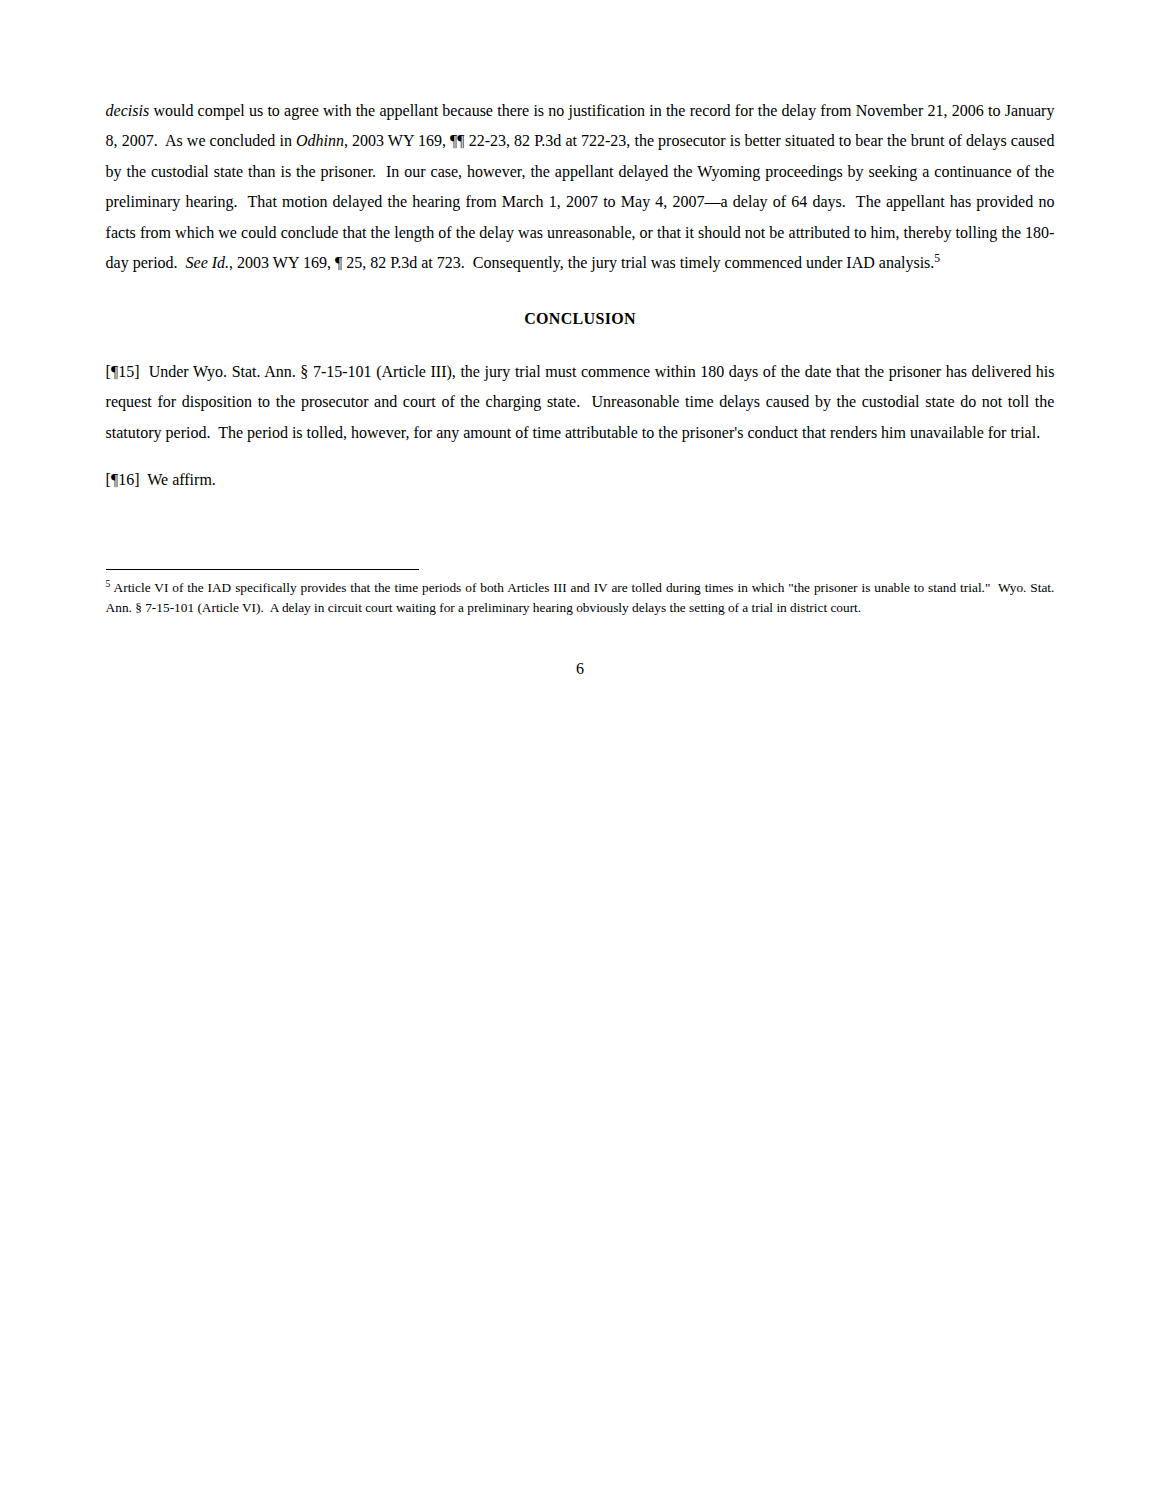decisis would compel us to agree with the appellant because there is no justification in the record for the delay from November 21, 2006 to January 8, 2007. As we concluded in Odhinn, 2003 WY 169, ¶¶ 22-23, 82 P.3d at 722-23, the prosecutor is better situated to bear the brunt of delays caused by the custodial state than is the prisoner. In our case, however, the appellant delayed the Wyoming proceedings by seeking a continuance of the preliminary hearing. That motion delayed the hearing from March 1, 2007 to May 4, 2007—a delay of 64 days. The appellant has provided no facts from which we could conclude that the length of the delay was unreasonable, or that it should not be attributed to him, thereby tolling the 180-day period. See Id., 2003 WY 169, ¶ 25, 82 P.3d at 723. Consequently, the jury trial was timely commenced under IAD analysis.5
CONCLUSION
[¶15] Under Wyo. Stat. Ann. § 7-15-101 (Article III), the jury trial must commence within 180 days of the date that the prisoner has delivered his request for disposition to the prosecutor and court of the charging state. Unreasonable time delays caused by the custodial state do not toll the statutory period. The period is tolled, however, for any amount of time attributable to the prisoner's conduct that renders him unavailable for trial.
[¶16] We affirm.
5 Article VI of the IAD specifically provides that the time periods of both Articles III and IV are tolled during times in which "the prisoner is unable to stand trial." Wyo. Stat. Ann. § 7-15-101 (Article VI). A delay in circuit court waiting for a preliminary hearing obviously delays the setting of a trial in district court.
6